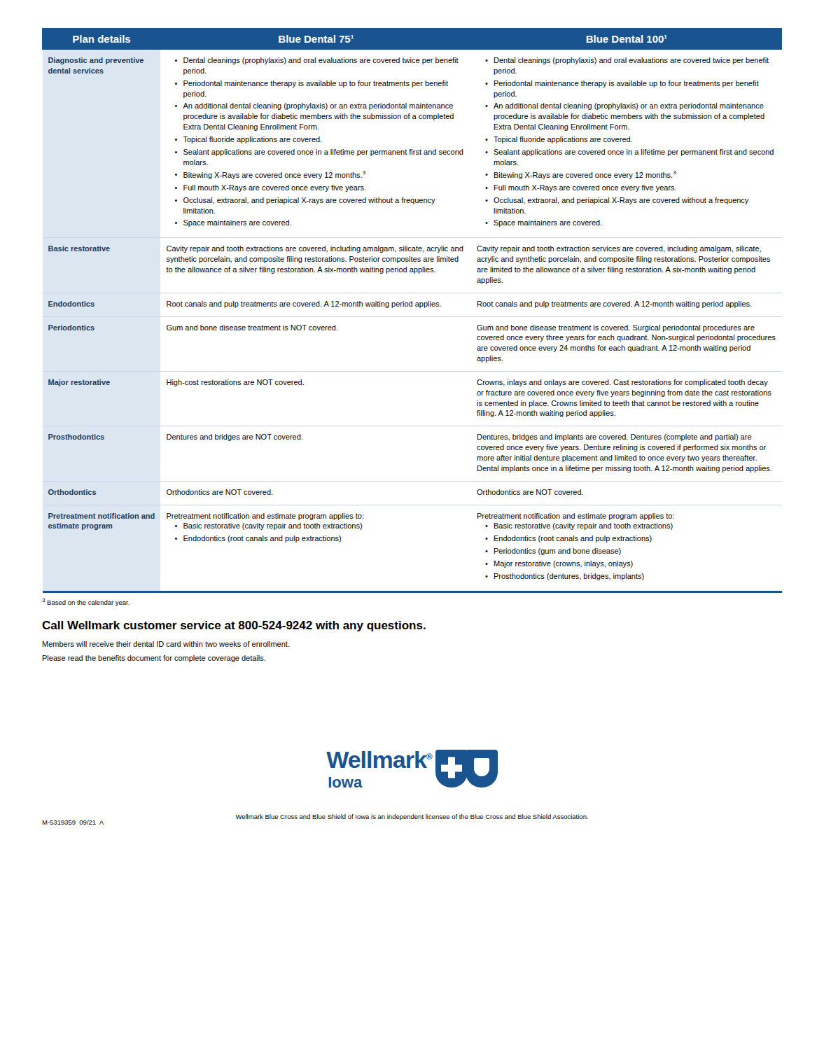| Plan details | Blue Dental 75 1 | Blue Dental 100 1 |
| --- | --- | --- |
| Diagnostic and preventive dental services | Dental cleanings (prophylaxis) and oral evaluations are covered twice per benefit period. Periodontal maintenance therapy is available up to four treatments per benefit period. An additional dental cleaning (prophylaxis) or an extra periodontal maintenance procedure is available for diabetic members with the submission of a completed Extra Dental Cleaning Enrollment Form. Topical fluoride applications are covered. Sealant applications are covered once in a lifetime per permanent first and second molars. Bitewing X-Rays are covered once every 12 months. 3 Full mouth X-Rays are covered once every five years. Occlusal, extraoral, and periapical X-rays are covered without a frequency limitation. Space maintainers are covered. | Dental cleanings (prophylaxis) and oral evaluations are covered twice per benefit period. Periodontal maintenance therapy is available up to four treatments per benefit period. An additional dental cleaning (prophylaxis) or an extra periodontal maintenance procedure is available for diabetic members with the submission of a completed Extra Dental Cleaning Enrollment Form. Topical fluoride applications are covered. Sealant applications are covered once in a lifetime per permanent first and second molars. Bitewing X-Rays are covered once every 12 months. 3 Full mouth X-Rays are covered once every five years. Occlusal, extraoral, and periapical X-Rays are covered without a frequency limitation. Space maintainers are covered. |
| Basic restorative | Cavity repair and tooth extractions are covered, including amalgam, silicate, acrylic and synthetic porcelain, and composite filing restorations. Posterior composites are limited to the allowance of a silver filing restoration. A six-month waiting period applies. | Cavity repair and tooth extraction services are covered, including amalgam, silicate, acrylic and synthetic porcelain, and composite filing restorations. Posterior composites are limited to the allowance of a silver filing restoration. A six-month waiting period applies. |
| Endodontics | Root canals and pulp treatments are covered. A 12-month waiting period applies. | Root canals and pulp treatments are covered. A 12-month waiting period applies. |
| Periodontics | Gum and bone disease treatment is NOT covered. | Gum and bone disease treatment is covered. Surgical periodontal procedures are covered once every three years for each quadrant. Non-surgical periodontal procedures are covered once every 24 months for each quadrant. A 12-month waiting period applies. |
| Major restorative | High-cost restorations are NOT covered. | Crowns, inlays and onlays are covered. Cast restorations for complicated tooth decay or fracture are covered once every five years beginning from date the cast restorations is cemented in place. Crowns limited to teeth that cannot be restored with a routine filling. A 12-month waiting period applies. |
| Prosthodontics | Dentures and bridges are NOT covered. | Dentures, bridges and implants are covered. Dentures (complete and partial) are covered once every five years. Denture relining is covered if performed six months or more after initial denture placement and limited to once every two years thereafter. Dental implants once in a lifetime per missing tooth. A 12-month waiting period applies. |
| Orthodontics | Orthodontics are NOT covered. | Orthodontics are NOT covered. |
| Pretreatment notification and estimate program | Pretreatment notification and estimate program applies to: Basic restorative (cavity repair and tooth extractions) Endodontics (root canals and pulp extractions) | Pretreatment notification and estimate program applies to: Basic restorative (cavity repair and tooth extractions) Endodontics (root canals and pulp extractions) Periodontics (gum and bone disease) Major restorative (crowns, inlays, onlays) Prosthodontics (dentures, bridges, implants) |
3 Based on the calendar year.
Call Wellmark customer service at 800-524-9242 with any questions.
Members will receive their dental ID card within two weeks of enrollment.
Please read the benefits document for complete coverage details.
Wellmark® Iowa
Wellmark Blue Cross and Blue Shield of Iowa is an independent licensee of the Blue Cross and Blue Shield Association.
M-5319359 09/21 A